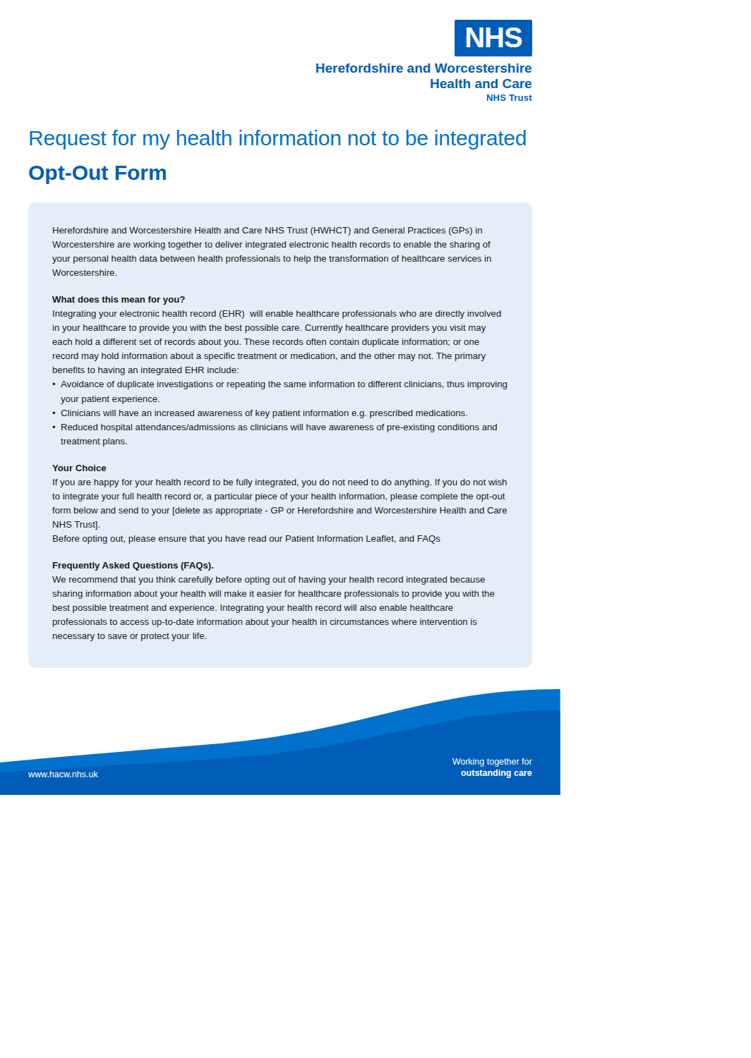NHS
Herefordshire and WorcestershireHealth and Care
NHS Trust
Request for my health information not to be integrated
Opt-Out Form
Herefordshire and Worcestershire Health and Care NHS Trust (HWHCT) and General Practices (GPs) in Worcestershire are working together to deliver integrated electronic health records to enable the sharing of your personal health data between health professionals to help the transformation of healthcare services in Worcestershire.
What does this mean for you?
Integrating your electronic health record (EHR) will enable healthcare professionals who are directly involved in your healthcare to provide you with the best possible care. Currently healthcare providers you visit may each hold a different set of records about you. These records often contain duplicate information; or one record may hold information about a specific treatment or medication, and the other may not. The primary benefits to having an integrated EHR include:
Avoidance of duplicate investigations or repeating the same information to different clinicians, thus improving your patient experience.
Clinicians will have an increased awareness of key patient information e.g. prescribed medications.
Reduced hospital attendances/admissions as clinicians will have awareness of pre-existing conditions and treatment plans.
Your Choice
If you are happy for your health record to be fully integrated, you do not need to do anything. If you do not wish to integrate your full health record or, a particular piece of your health information, please complete the opt-out form below and send to your [delete as appropriate - GP or Herefordshire and Worcestershire Health and Care NHS Trust].
Before opting out, please ensure that you have read our Patient Information Leaflet, and FAQs
Frequently Asked Questions (FAQs).
We recommend that you think carefully before opting out of having your health record integrated because sharing information about your health will make it easier for healthcare professionals to provide you with the best possible treatment and experience. Integrating your health record will also enable healthcare professionals to access up-to-date information about your health in circumstances where intervention is necessary to save or protect your life.
www.hacw.nhs.uk
Working together foroutstanding care